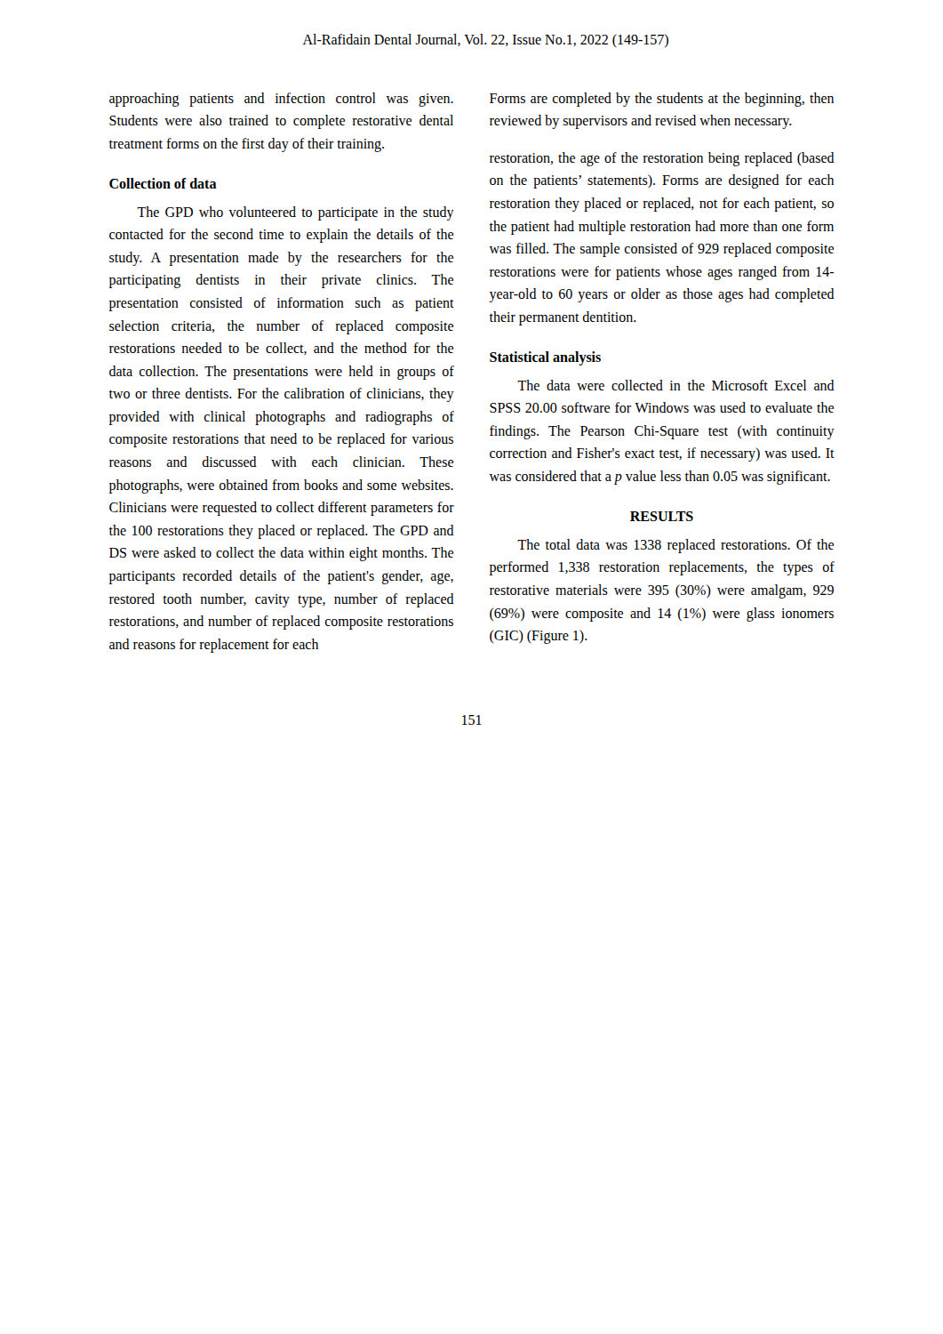Al-Rafidain Dental Journal, Vol. 22, Issue No.1, 2022 (149-157)
approaching patients and infection control was given. Students were also trained to complete restorative dental treatment forms on the first day of their training.
Collection of data
The GPD who volunteered to participate in the study contacted for the second time to explain the details of the study. A presentation made by the researchers for the participating dentists in their private clinics. The presentation consisted of information such as patient selection criteria, the number of replaced composite restorations needed to be collect, and the method for the data collection. The presentations were held in groups of two or three dentists. For the calibration of clinicians, they provided with clinical photographs and radiographs of composite restorations that need to be replaced for various reasons and discussed with each clinician. These photographs, were obtained from books and some websites. Clinicians were requested to collect different parameters for the 100 restorations they placed or replaced. The GPD and DS were asked to collect the data within eight months. The participants recorded details of the patient's gender, age, restored tooth number, cavity type, number of replaced restorations, and number of replaced composite restorations and reasons for replacement for each
Forms are completed by the students at the beginning, then reviewed by supervisors and revised when necessary.
restoration, the age of the restoration being replaced (based on the patients’ statements). Forms are designed for each restoration they placed or replaced, not for each patient, so the patient had multiple restoration had more than one form was filled. The sample consisted of 929 replaced composite restorations were for patients whose ages ranged from 14-year-old to 60 years or older as those ages had completed their permanent dentition.
Statistical analysis
The data were collected in the Microsoft Excel and SPSS 20.00 software for Windows was used to evaluate the findings. The Pearson Chi-Square test (with continuity correction and Fisher's exact test, if necessary) was used. It was considered that a p value less than 0.05 was significant.
RESULTS
The total data was 1338 replaced restorations. Of the performed 1,338 restoration replacements, the types of restorative materials were 395 (30%) were amalgam, 929 (69%) were composite and 14 (1%) were glass ionomers (GIC) (Figure 1).
151